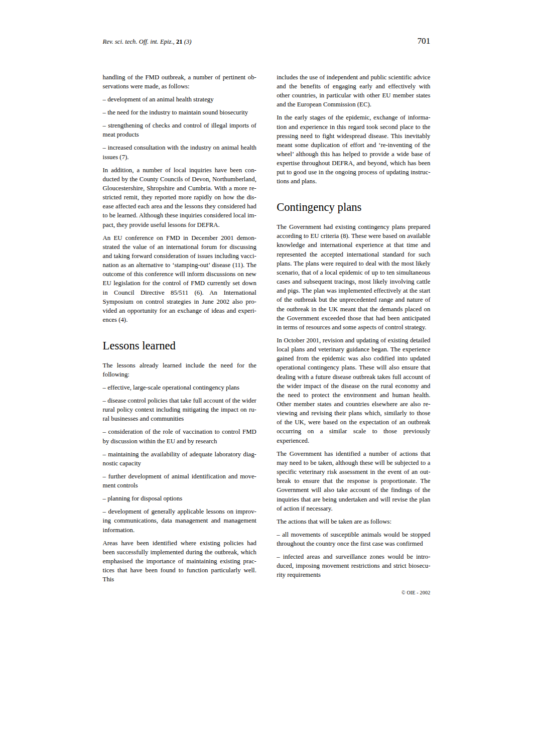Rev. sci. tech. Off. int. Epiz., 21 (3)
701
handling of the FMD outbreak, a number of pertinent observations were made, as follows:
– development of an animal health strategy
– the need for the industry to maintain sound biosecurity
– strengthening of checks and control of illegal imports of meat products
– increased consultation with the industry on animal health issues (7).
In addition, a number of local inquiries have been conducted by the County Councils of Devon, Northumberland, Gloucestershire, Shropshire and Cumbria. With a more restricted remit, they reported more rapidly on how the disease affected each area and the lessons they considered had to be learned. Although these inquiries considered local impact, they provide useful lessons for DEFRA.
An EU conference on FMD in December 2001 demonstrated the value of an international forum for discussing and taking forward consideration of issues including vaccination as an alternative to ‘stamping-out’ disease (11). The outcome of this conference will inform discussions on new EU legislation for the control of FMD currently set down in Council Directive 85/511 (6). An International Symposium on control strategies in June 2002 also provided an opportunity for an exchange of ideas and experiences (4).
Lessons learned
The lessons already learned include the need for the following:
– effective, large-scale operational contingency plans
– disease control policies that take full account of the wider rural policy context including mitigating the impact on rural businesses and communities
– consideration of the role of vaccination to control FMD by discussion within the EU and by research
– maintaining the availability of adequate laboratory diagnostic capacity
– further development of animal identification and movement controls
– planning for disposal options
– development of generally applicable lessons on improving communications, data management and management information.
Areas have been identified where existing policies had been successfully implemented during the outbreak, which emphasised the importance of maintaining existing practices that have been found to function particularly well. This
includes the use of independent and public scientific advice and the benefits of engaging early and effectively with other countries, in particular with other EU member states and the European Commission (EC).
In the early stages of the epidemic, exchange of information and experience in this regard took second place to the pressing need to fight widespread disease. This inevitably meant some duplication of effort and ‘re-inventing of the wheel’ although this has helped to provide a wide base of expertise throughout DEFRA, and beyond, which has been put to good use in the ongoing process of updating instructions and plans.
Contingency plans
The Government had existing contingency plans prepared according to EU criteria (8). These were based on available knowledge and international experience at that time and represented the accepted international standard for such plans. The plans were required to deal with the most likely scenario, that of a local epidemic of up to ten simultaneous cases and subsequent tracings, most likely involving cattle and pigs. The plan was implemented effectively at the start of the outbreak but the unprecedented range and nature of the outbreak in the UK meant that the demands placed on the Government exceeded those that had been anticipated in terms of resources and some aspects of control strategy.
In October 2001, revision and updating of existing detailed local plans and veterinary guidance began. The experience gained from the epidemic was also codified into updated operational contingency plans. These will also ensure that dealing with a future disease outbreak takes full account of the wider impact of the disease on the rural economy and the need to protect the environment and human health. Other member states and countries elsewhere are also reviewing and revising their plans which, similarly to those of the UK, were based on the expectation of an outbreak occurring on a similar scale to those previously experienced.
The Government has identified a number of actions that may need to be taken, although these will be subjected to a specific veterinary risk assessment in the event of an outbreak to ensure that the response is proportionate. The Government will also take account of the findings of the inquiries that are being undertaken and will revise the plan of action if necessary.
The actions that will be taken are as follows:
– all movements of susceptible animals would be stopped throughout the country once the first case was confirmed
– infected areas and surveillance zones would be introduced, imposing movement restrictions and strict biosecurity requirements
© OIE - 2002